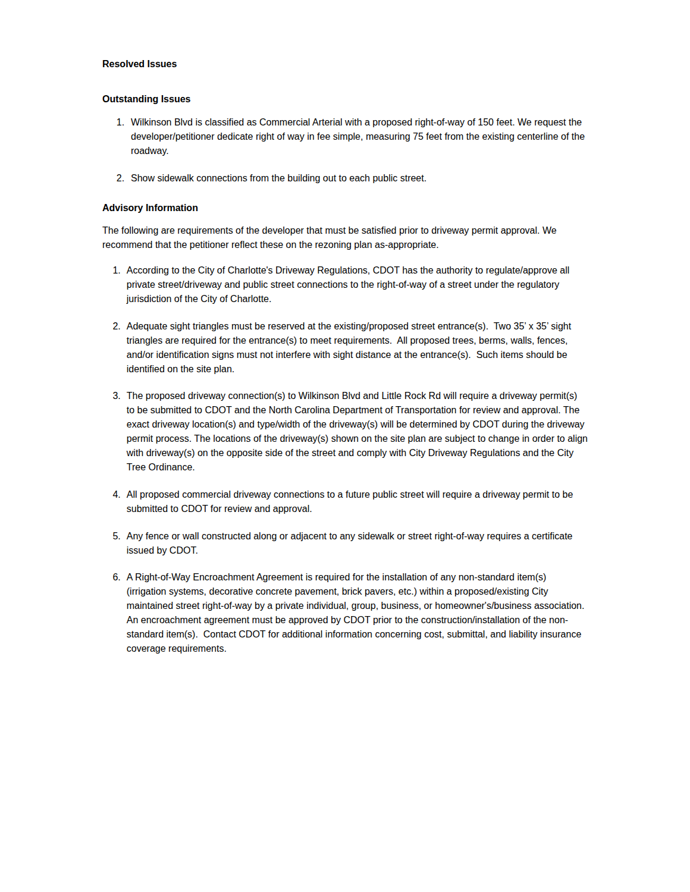Resolved Issues
Outstanding Issues
Wilkinson Blvd is classified as Commercial Arterial with a proposed right-of-way of 150 feet. We request the developer/petitioner dedicate right of way in fee simple, measuring 75 feet from the existing centerline of the roadway.
Show sidewalk connections from the building out to each public street.
Advisory Information
The following are requirements of the developer that must be satisfied prior to driveway permit approval. We recommend that the petitioner reflect these on the rezoning plan as-appropriate.
According to the City of Charlotte's Driveway Regulations, CDOT has the authority to regulate/approve all private street/driveway and public street connections to the right-of-way of a street under the regulatory jurisdiction of the City of Charlotte.
Adequate sight triangles must be reserved at the existing/proposed street entrance(s). Two 35’ x 35’ sight triangles are required for the entrance(s) to meet requirements. All proposed trees, berms, walls, fences, and/or identification signs must not interfere with sight distance at the entrance(s). Such items should be identified on the site plan.
The proposed driveway connection(s) to Wilkinson Blvd and Little Rock Rd will require a driveway permit(s) to be submitted to CDOT and the North Carolina Department of Transportation for review and approval. The exact driveway location(s) and type/width of the driveway(s) will be determined by CDOT during the driveway permit process. The locations of the driveway(s) shown on the site plan are subject to change in order to align with driveway(s) on the opposite side of the street and comply with City Driveway Regulations and the City Tree Ordinance.
All proposed commercial driveway connections to a future public street will require a driveway permit to be submitted to CDOT for review and approval.
Any fence or wall constructed along or adjacent to any sidewalk or street right-of-way requires a certificate issued by CDOT.
A Right-of-Way Encroachment Agreement is required for the installation of any non-standard item(s) (irrigation systems, decorative concrete pavement, brick pavers, etc.) within a proposed/existing City maintained street right-of-way by a private individual, group, business, or homeowner's/business association. An encroachment agreement must be approved by CDOT prior to the construction/installation of the non-standard item(s). Contact CDOT for additional information concerning cost, submittal, and liability insurance coverage requirements.